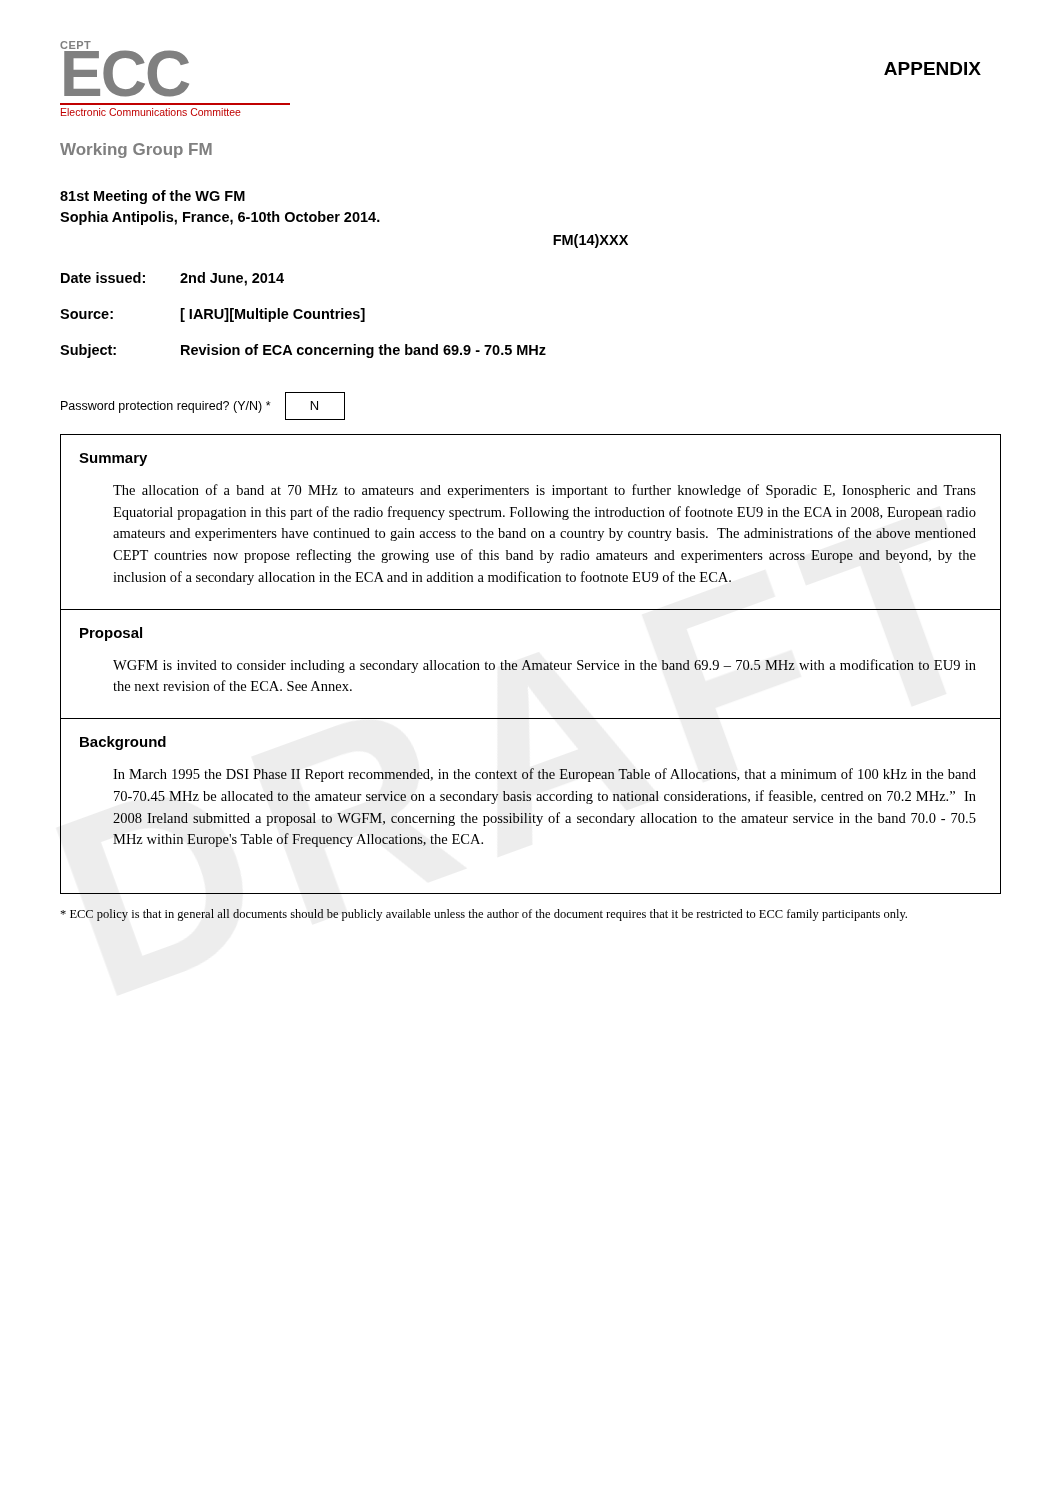DRAFT
CEPT ECC
Electronic Communications Committee
APPENDIX
Working Group FM
81st Meeting of the WG FM
Sophia Antipolis, France, 6-10th October 2014.
FM(14)XXX
Date issued:
2nd June, 2014
Source:
[ IARU][Multiple Countries]
Subject:
Revision of ECA concerning the band 69.9 - 70.5 MHz
Password protection required? (Y/N) *
N
| Summary The allocation of a band at 70 MHz to amateurs and experimenters is important to further knowledge of Sporadic E, Ionospheric and Trans Equatorial propagation in this part of the radio frequency spectrum. Following the introduction of footnote EU9 in the ECA in 2008, European radio amateurs and experimenters have continued to gain access to the band on a country by country basis. The administrations of the above mentioned CEPT countries now propose reflecting the growing use of this band by radio amateurs and experimenters across Europe and beyond, by the inclusion of a secondary allocation in the ECA and in addition a modification to footnote EU9 of the ECA. |
| Proposal WGFM is invited to consider including a secondary allocation to the Amateur Service in the band 69.9 – 70.5 MHz with a modification to EU9 in the next revision of the ECA. See Annex. |
| Background In March 1995 the DSI Phase II Report recommended, in the context of the European Table of Allocations, that a minimum of 100 kHz in the band 70-70.45 MHz be allocated to the amateur service on a secondary basis according to national considerations, if feasible, centred on 70.2 MHz.” In 2008 Ireland submitted a proposal to WGFM, concerning the possibility of a secondary allocation to the amateur service in the band 70.0 - 70.5 MHz within Europe's Table of Frequency Allocations, the ECA. |
* ECC policy is that in general all documents should be publicly available unless the author of the document requires that it be restricted to ECC family participants only.